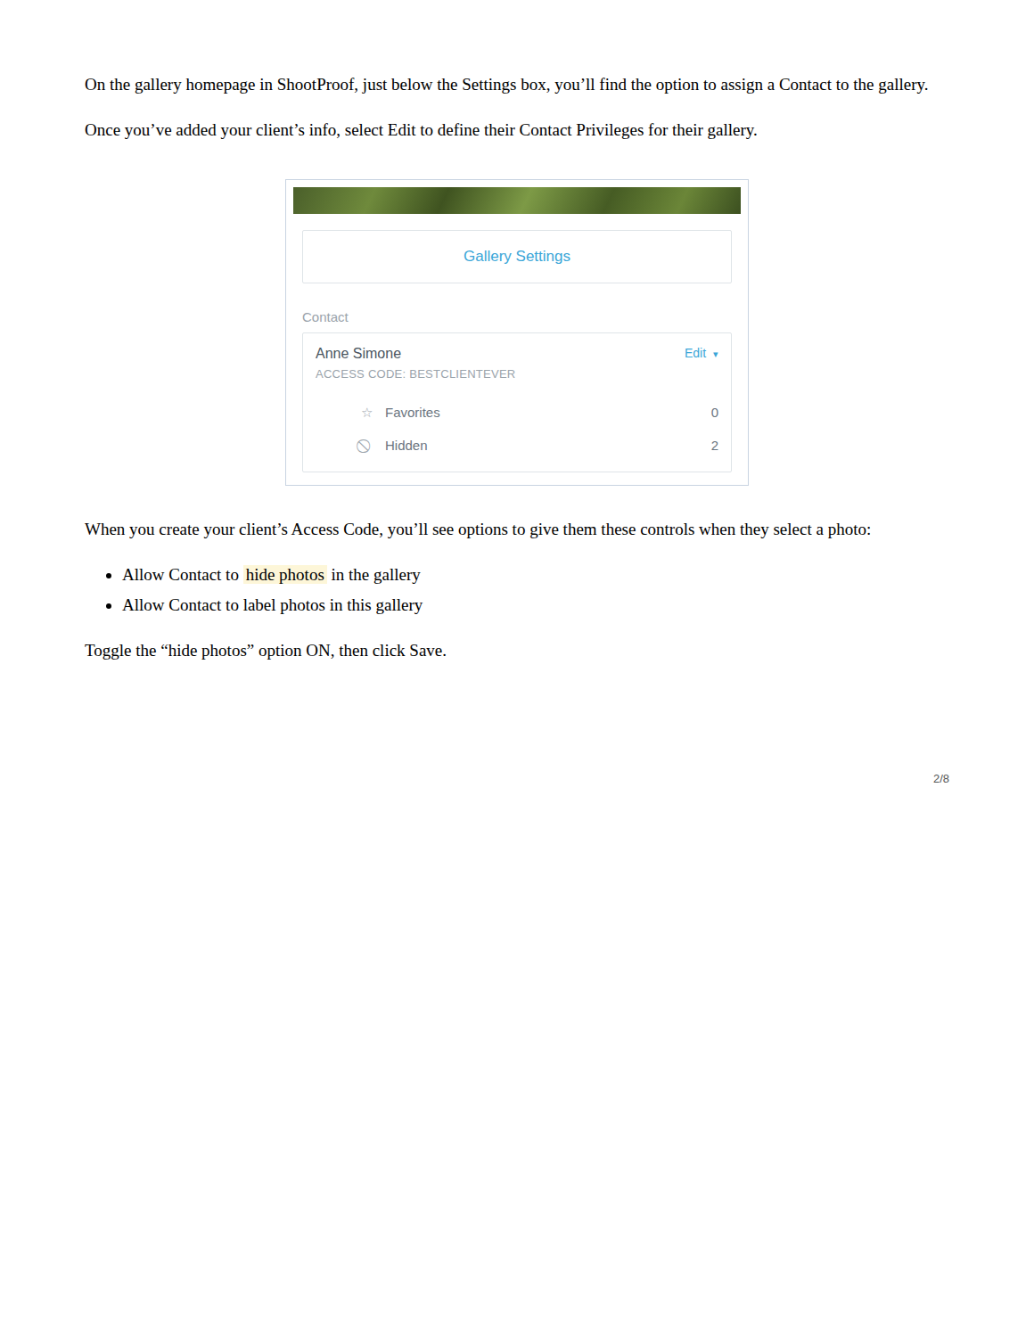On the gallery homepage in ShootProof, just below the Settings box, you’ll find the option to assign a Contact to the gallery.
Once you’ve added your client’s info, select Edit to define their Contact Privileges for their gallery.
Gallery Settings
Contact
Anne Simone
ACCESS CODE: BESTCLIENTEVER
Edit ▾
☆ Favorites 0
⃠ Hidden 2
When you create your client’s Access Code, you’ll see options to give them these controls when they select a photo:
Allow Contact to hide photos in the gallery
Allow Contact to label photos in this gallery
Toggle the “hide photos” option ON, then click Save.
2/8